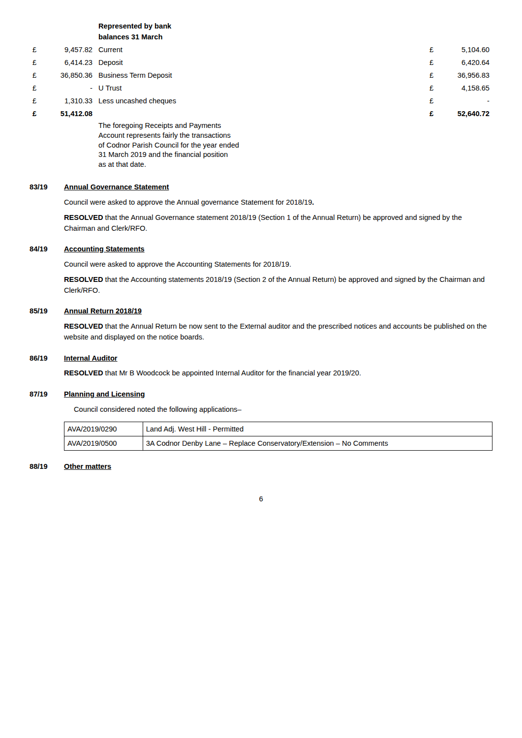| | | Represented by bank balances 31 March | | |
| £ | 9,457.82 | Current | £ | 5,104.60 |
| £ | 6,414.23 | Deposit | £ | 6,420.64 |
| £ | 36,850.36 | Business Term Deposit | £ | 36,956.83 |
| £ | - | U Trust | £ | 4,158.65 |
| £ | 1,310.33 | Less uncashed cheques | £ | - |
| £ | 51,412.08 | | £ | 52,640.72 |
| | | The foregoing Receipts and Payments Account represents fairly the transactions of Codnor Parish Council for the year ended 31 March 2019 and the financial position as at that date. |
83/19 Annual Governance Statement
Council were asked to approve the Annual governance Statement for 2018/19.
RESOLVED that the Annual Governance statement 2018/19 (Section 1 of the Annual Return) be approved and signed by the Chairman and Clerk/RFO.
84/19 Accounting Statements
Council were asked to approve the Accounting Statements for 2018/19.
RESOLVED that the Accounting statements 2018/19 (Section 2 of the Annual Return) be approved and signed by the Chairman and Clerk/RFO.
85/19 Annual Return 2018/19
RESOLVED that the Annual Return be now sent to the External auditor and the prescribed notices and accounts be published on the website and displayed on the notice boards.
86/19 Internal Auditor
RESOLVED that Mr B Woodcock be appointed Internal Auditor for the financial year 2019/20.
87/19 Planning and Licensing
Council considered noted the following applications–
| AVA/2019/0290 | Land Adj. West Hill - Permitted |
| AVA/2019/0500 | 3A Codnor Denby Lane – Replace Conservatory/Extension – No Comments |
88/19 Other matters
6